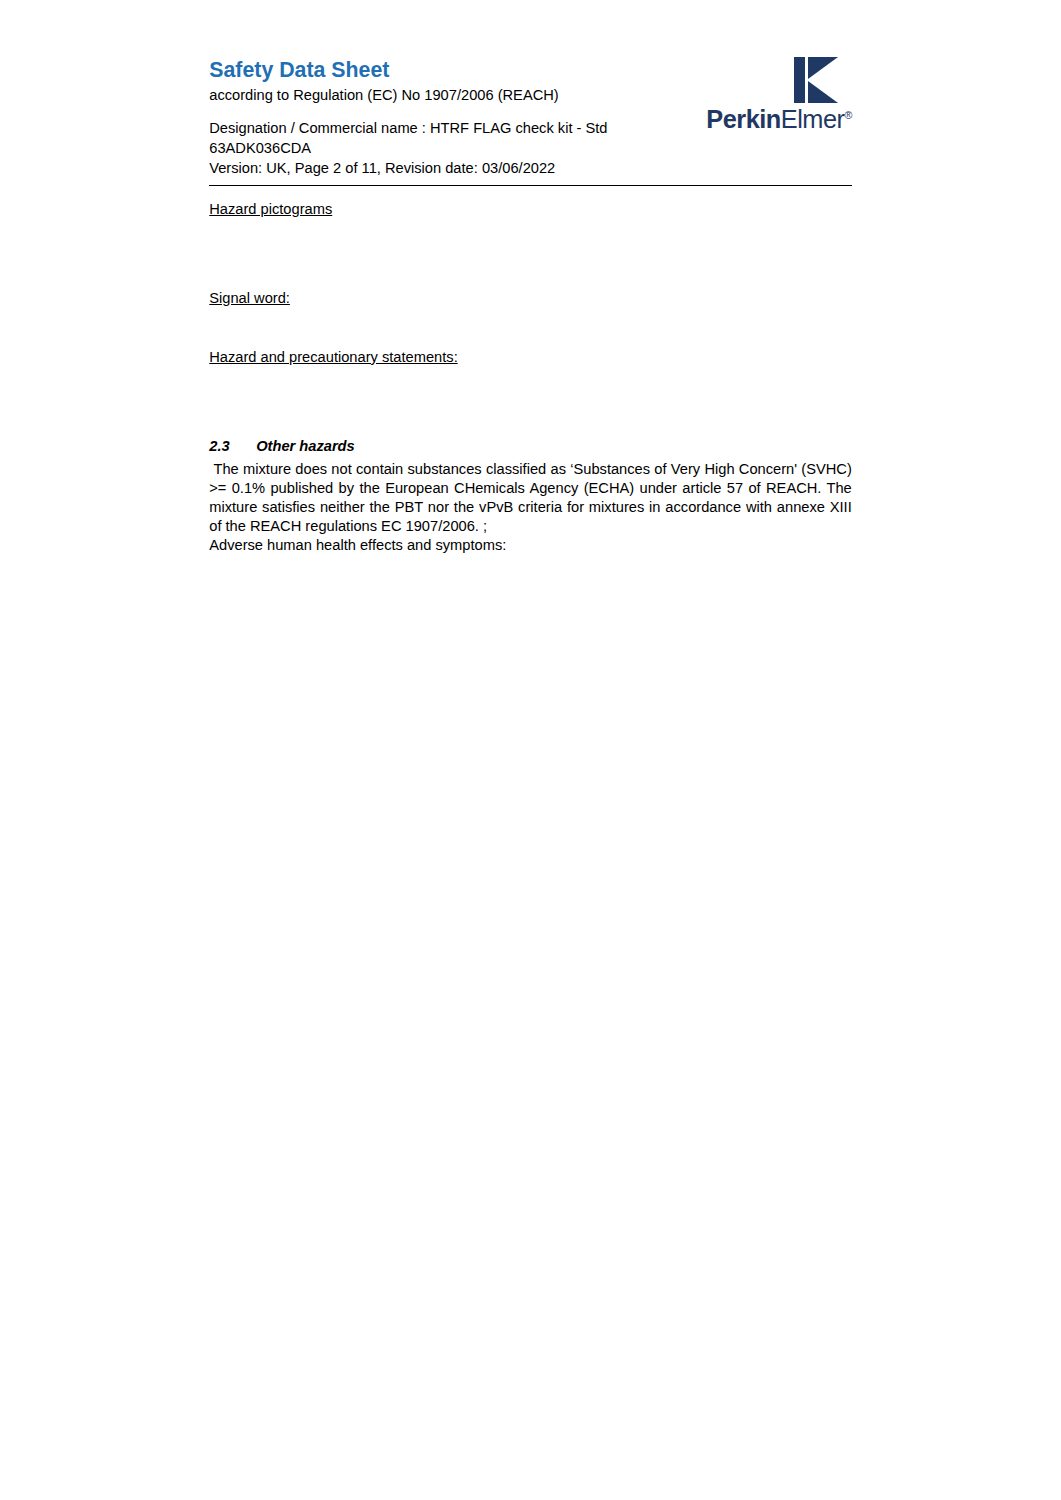Safety Data Sheet
according to Regulation (EC) No 1907/2006 (REACH)
Designation / Commercial name : HTRF FLAG check kit - Std 63ADK036CDA
Version: UK, Page 2 of 11, Revision date: 03/06/2022
PerkinElmer®
Hazard pictograms
Signal word:
Hazard and precautionary statements:
2.3 Other hazards
The mixture does not contain substances classified as ‘Substances of Very High Concern' (SVHC) >= 0.1% published by the European CHemicals Agency (ECHA) under article 57 of REACH. The mixture satisfies neither the PBT nor the vPvB criteria for mixtures in accordance with annexe XIII of the REACH regulations EC 1907/2006. ;
Adverse human health effects and symptoms: